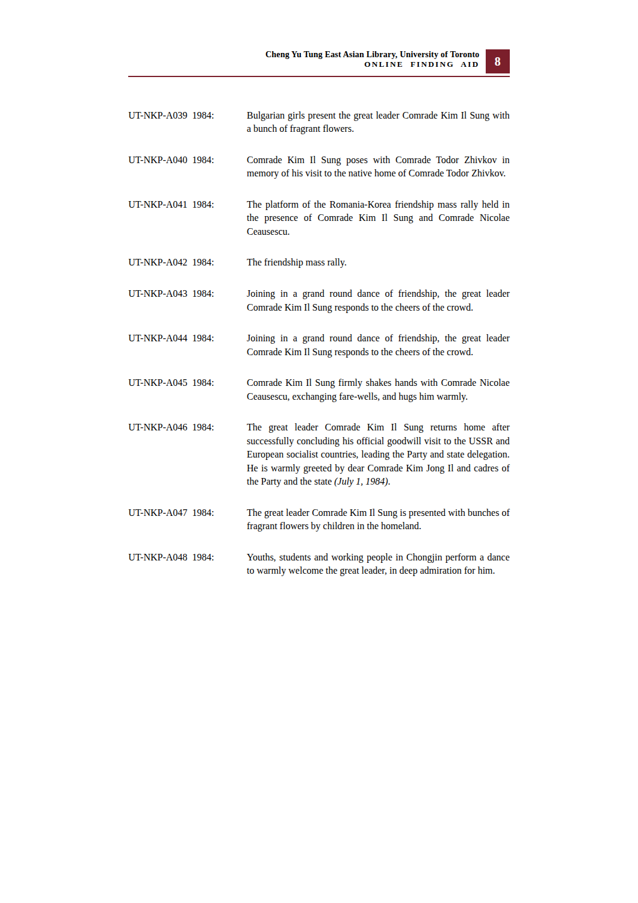Cheng Yu Tung East Asian Library, University of Toronto
ONLINE FINDING AID
8
UT-NKP-A039 1984:
Bulgarian girls present the great leader Comrade Kim Il Sung with a bunch of fragrant flowers.
UT-NKP-A040 1984:
Comrade Kim Il Sung poses with Comrade Todor Zhivkov in memory of his visit to the native home of Comrade Todor Zhivkov.
UT-NKP-A041 1984:
The platform of the Romania-Korea friendship mass rally held in the presence of Comrade Kim Il Sung and Comrade Nicolae Ceausescu.
UT-NKP-A042 1984:
The friendship mass rally.
UT-NKP-A043 1984:
Joining in a grand round dance of friendship, the great leader Comrade Kim Il Sung responds to the cheers of the crowd.
UT-NKP-A044 1984:
Joining in a grand round dance of friendship, the great leader Comrade Kim Il Sung responds to the cheers of the crowd.
UT-NKP-A045 1984:
Comrade Kim Il Sung firmly shakes hands with Comrade Nicolae Ceausescu, exchanging fare-wells, and hugs him warmly.
UT-NKP-A046 1984:
The great leader Comrade Kim Il Sung returns home after successfully concluding his official goodwill visit to the USSR and European socialist countries, leading the Party and state delegation. He is warmly greeted by dear Comrade Kim Jong Il and cadres of the Party and the state (July 1, 1984).
UT-NKP-A047 1984:
The great leader Comrade Kim Il Sung is presented with bunches of fragrant flowers by children in the homeland.
UT-NKP-A048 1984:
Youths, students and working people in Chongjin perform a dance to warmly welcome the great leader, in deep admiration for him.